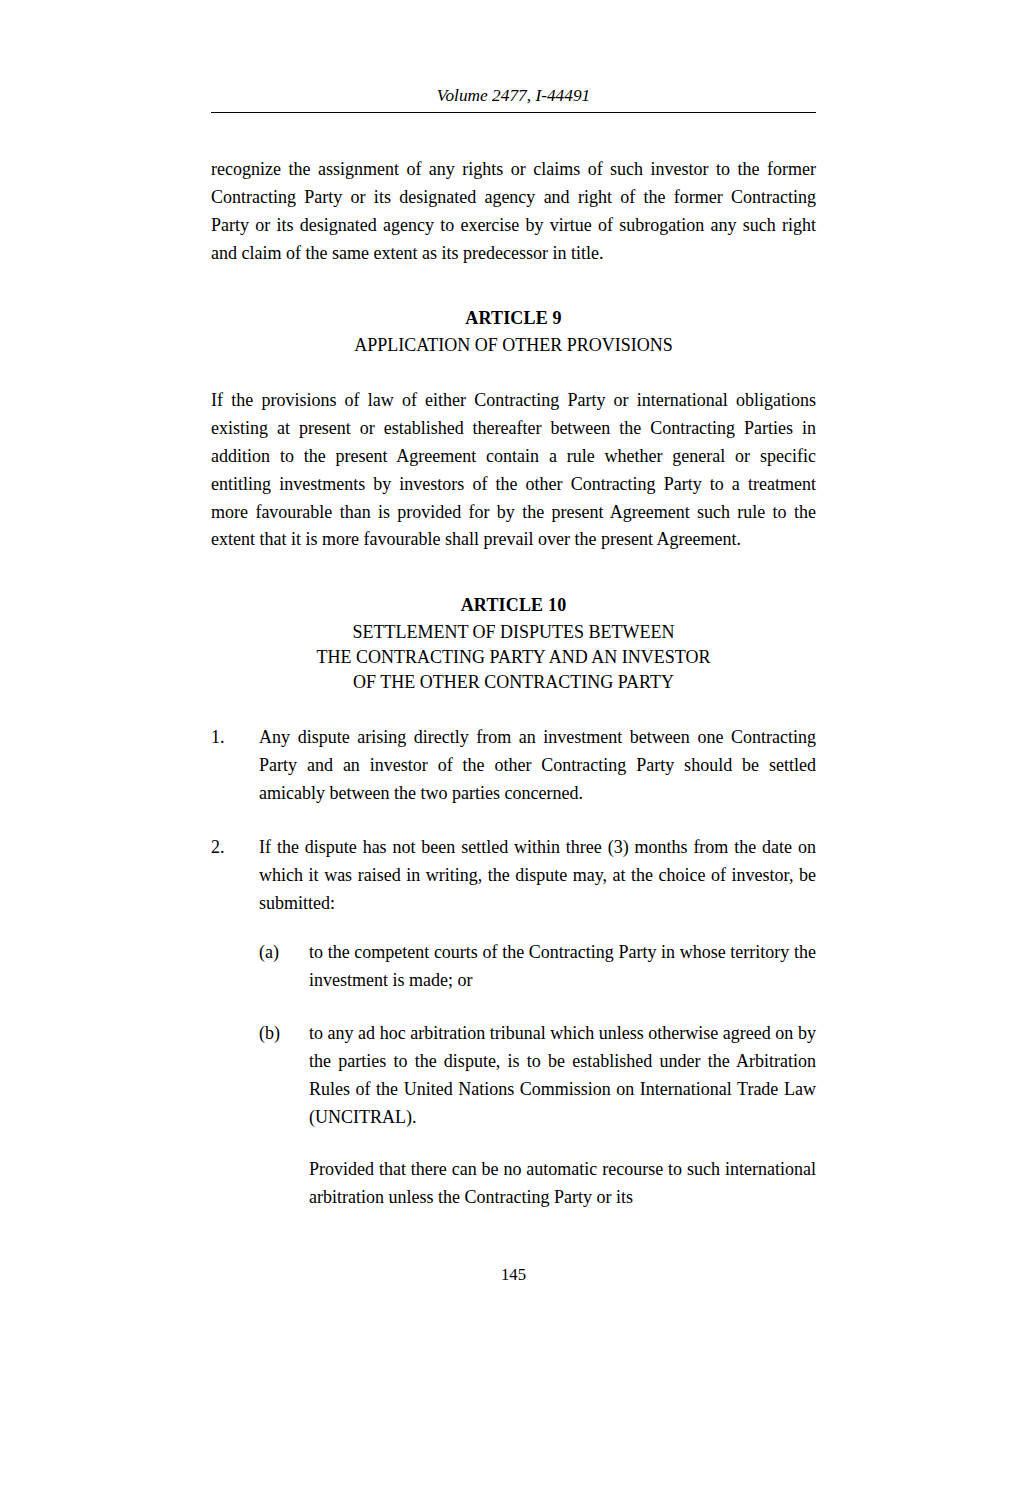Volume 2477, I-44491
recognize the assignment of any rights or claims of such investor to the former Contracting Party or its designated agency and right of the former Contracting Party or its designated agency to exercise by virtue of subrogation any such right and claim of the same extent as its predecessor in title.
ARTICLE 9
APPLICATION OF OTHER PROVISIONS
If the provisions of law of either Contracting Party or international obligations existing at present or established thereafter between the Contracting Parties in addition to the present Agreement contain a rule whether general or specific entitling investments by investors of the other Contracting Party to a treatment more favourable than is provided for by the present Agreement such rule to the extent that it is more favourable shall prevail over the present Agreement.
ARTICLE 10
SETTLEMENT OF DISPUTES BETWEEN
THE CONTRACTING PARTY AND AN INVESTOR
OF THE OTHER CONTRACTING PARTY
1. Any dispute arising directly from an investment between one Contracting Party and an investor of the other Contracting Party should be settled amicably between the two parties concerned.
2. If the dispute has not been settled within three (3) months from the date on which it was raised in writing, the dispute may, at the choice of investor, be submitted:
(a) to the competent courts of the Contracting Party in whose territory the investment is made; or
(b) to any ad hoc arbitration tribunal which unless otherwise agreed on by the parties to the dispute, is to be established under the Arbitration Rules of the United Nations Commission on International Trade Law (UNCITRAL).
Provided that there can be no automatic recourse to such international arbitration unless the Contracting Party or its
145